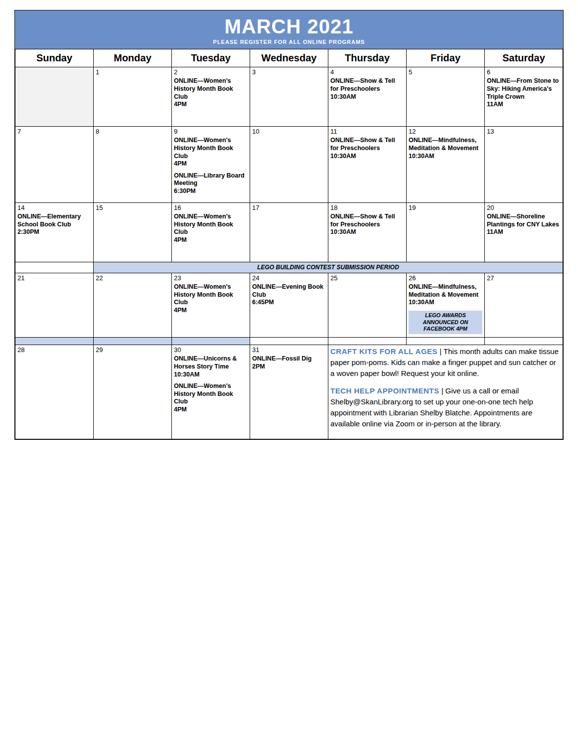MARCH 2021
PLEASE REGISTER FOR ALL ONLINE PROGRAMS
| Sunday | Monday | Tuesday | Wednesday | Thursday | Friday | Saturday |
| --- | --- | --- | --- | --- | --- | --- |
| | 1 | 2 ONLINE—Women's History Month Book Club 4PM | 3 | 4 ONLINE—Show & Tell for Preschoolers 10:30AM | 5 | 6 ONLINE—From Stone to Sky: Hiking America's Triple Crown 11AM |
| 7 | 8 | 9 ONLINE—Women's History Month Book Club 4PM ONLINE—Library Board Meeting 6:30PM | 10 | 11 ONLINE—Show & Tell for Preschoolers 10:30AM | 12 ONLINE—Mindfulness, Meditation & Movement 10:30AM | 13 |
| 14 ONLINE—Elementary School Book Club 2:30PM | 15 | 16 ONLINE—Women's History Month Book Club 4PM | 17 | 18 ONLINE—Show & Tell for Preschoolers 10:30AM | 19 | 20 ONLINE—Shoreline Plantings for CNY Lakes 11AM |
| | LEGO BUILDING CONTEST SUBMISSION PERIOD |
| 21 | 22 | 23 ONLINE—Women's History Month Book Club 4PM | 24 ONLINE—Evening Book Club 6:45PM | 25 | 26 ONLINE—Mindfulness, Meditation & Movement 10:30AM LEGO AWARDS ANNOUNCED ON FACEBOOK 4PM | 27 |
| 28 | 29 | 30 ONLINE—Unicorns & Horses Story Time 10:30AM ONLINE—Women's History Month Book Club 4PM | 31 ONLINE—Fossil Dig 2PM | CRAFT KITS FOR ALL AGES / This month adults can make tissue paper pom-poms. Kids can make a finger puppet and sun catcher or a woven paper bowl! Request your kit online. TECH HELP APPOINTMENTS / Give us a call or email Shelby@SkanLibrary.org to set up your one-on-one tech help appointment with Librarian Shelby Blatche. Appointments are available online via Zoom or in-person at the library. |